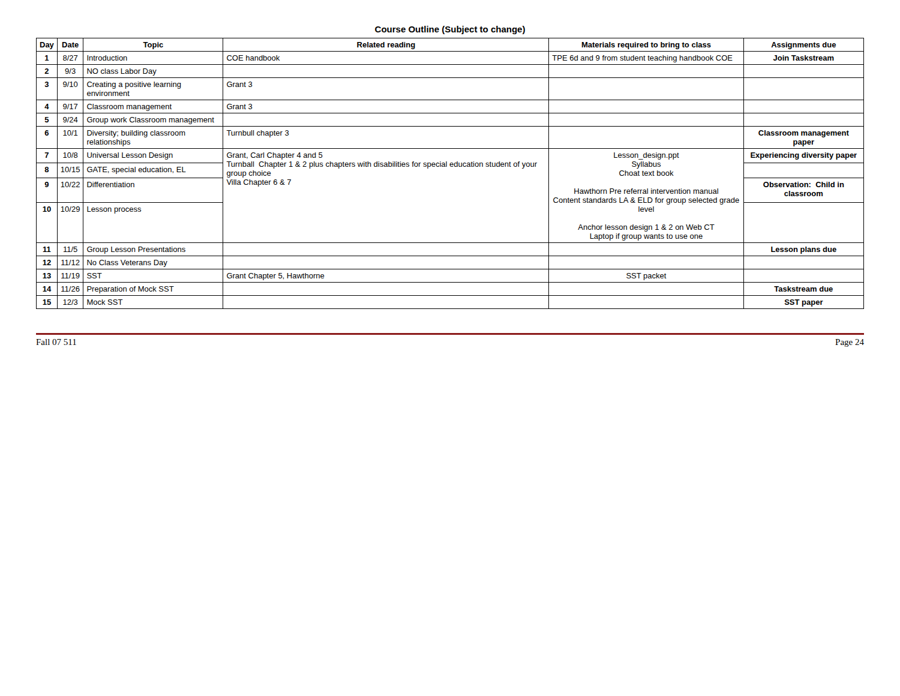Course Outline (Subject to change)
| Day | Date | Topic | Related reading | Materials required to bring to class | Assignments due |
| --- | --- | --- | --- | --- | --- |
| 1 | 8/27 | Introduction | COE handbook | TPE 6d and 9 from student teaching handbook COE | Join Taskstream |
| 2 | 9/3 | NO class Labor Day | | | |
| 3 | 9/10 | Creating a positive learning environment | Grant 3 | | |
| 4 | 9/17 | Classroom management | Grant 3 | | |
| 5 | 9/24 | Group work Classroom management | | | |
| 6 | 10/1 | Diversity; building classroom relationships | Turnbull chapter 3 | | Classroom management paper |
| 7 | 10/8 | Universal Lesson Design | Grant, Carl Chapter 4 and 5 Turnball Chapter 1 & 2 plus chapters with disabilities for special education student of your group choice Villa Chapter 6 & 7 | Lesson_design.ppt Syllabus Choat text book Hawthorn Pre referral intervention manual Content standards LA & ELD for group selected grade level Anchor lesson design 1 & 2 on Web CT Laptop if group wants to use one | Experiencing diversity paper |
| 8 | 10/15 | GATE, special education, EL | |
| 9 | 10/22 | Differentiation | Observation: Child in classroom |
| 10 | 10/29 | Lesson process | |
| 11 | 11/5 | Group Lesson Presentations | | | Lesson plans due |
| 12 | 11/12 | No Class Veterans Day | | | |
| 13 | 11/19 | SST | Grant Chapter 5, Hawthorne | SST packet | |
| 14 | 11/26 | Preparation of Mock SST | | | Taskstream due |
| 15 | 12/3 | Mock SST | | | SST paper |
Fall 07 511 Page 24